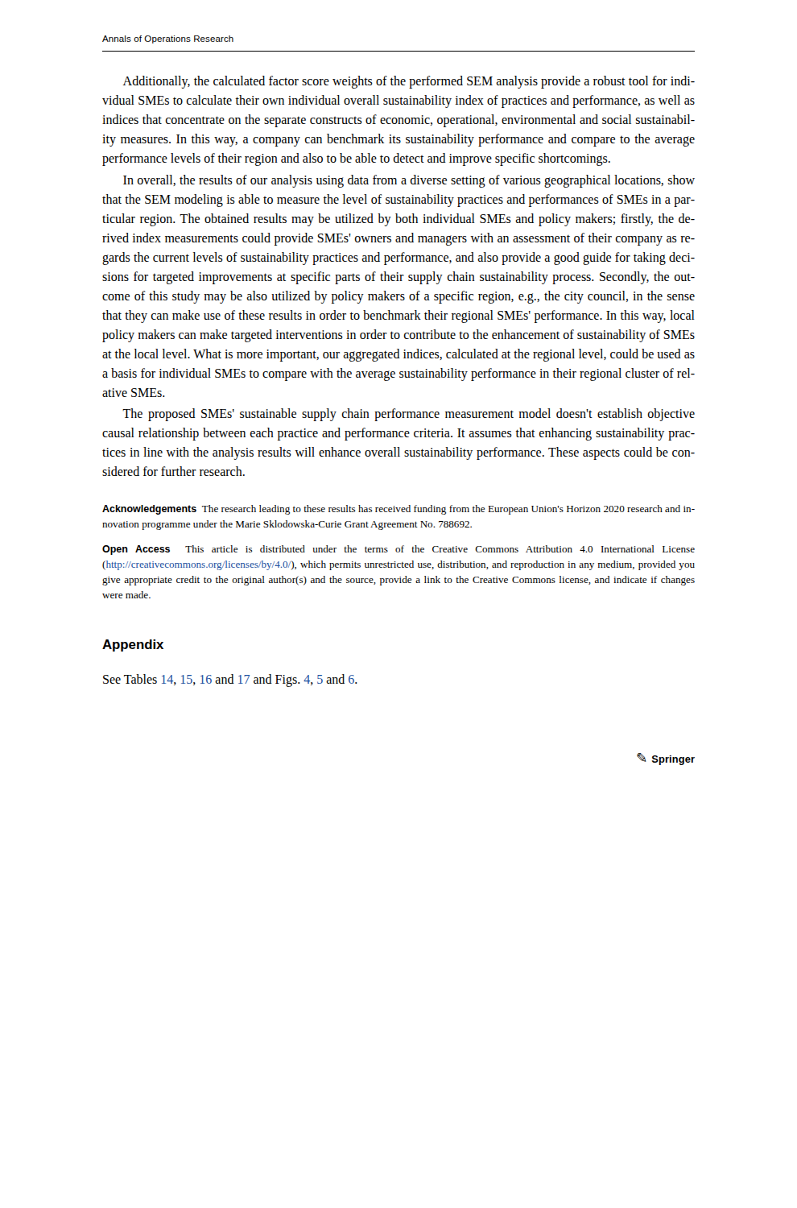Annals of Operations Research
Additionally, the calculated factor score weights of the performed SEM analysis provide a robust tool for individual SMEs to calculate their own individual overall sustainability index of practices and performance, as well as indices that concentrate on the separate constructs of economic, operational, environmental and social sustainability measures. In this way, a company can benchmark its sustainability performance and compare to the average performance levels of their region and also to be able to detect and improve specific shortcomings.
In overall, the results of our analysis using data from a diverse setting of various geographical locations, show that the SEM modeling is able to measure the level of sustainability practices and performances of SMEs in a particular region. The obtained results may be utilized by both individual SMEs and policy makers; firstly, the derived index measurements could provide SMEs' owners and managers with an assessment of their company as regards the current levels of sustainability practices and performance, and also provide a good guide for taking decisions for targeted improvements at specific parts of their supply chain sustainability process. Secondly, the outcome of this study may be also utilized by policy makers of a specific region, e.g., the city council, in the sense that they can make use of these results in order to benchmark their regional SMEs' performance. In this way, local policy makers can make targeted interventions in order to contribute to the enhancement of sustainability of SMEs at the local level. What is more important, our aggregated indices, calculated at the regional level, could be used as a basis for individual SMEs to compare with the average sustainability performance in their regional cluster of relative SMEs.
The proposed SMEs' sustainable supply chain performance measurement model doesn't establish objective causal relationship between each practice and performance criteria. It assumes that enhancing sustainability practices in line with the analysis results will enhance overall sustainability performance. These aspects could be considered for further research.
Acknowledgements The research leading to these results has received funding from the European Union's Horizon 2020 research and innovation programme under the Marie Sklodowska-Curie Grant Agreement No. 788692.
Open Access This article is distributed under the terms of the Creative Commons Attribution 4.0 International License (http://creativecommons.org/licenses/by/4.0/), which permits unrestricted use, distribution, and reproduction in any medium, provided you give appropriate credit to the original author(s) and the source, provide a link to the Creative Commons license, and indicate if changes were made.
Appendix
See Tables 14, 15, 16 and 17 and Figs. 4, 5 and 6.
✎ Springer